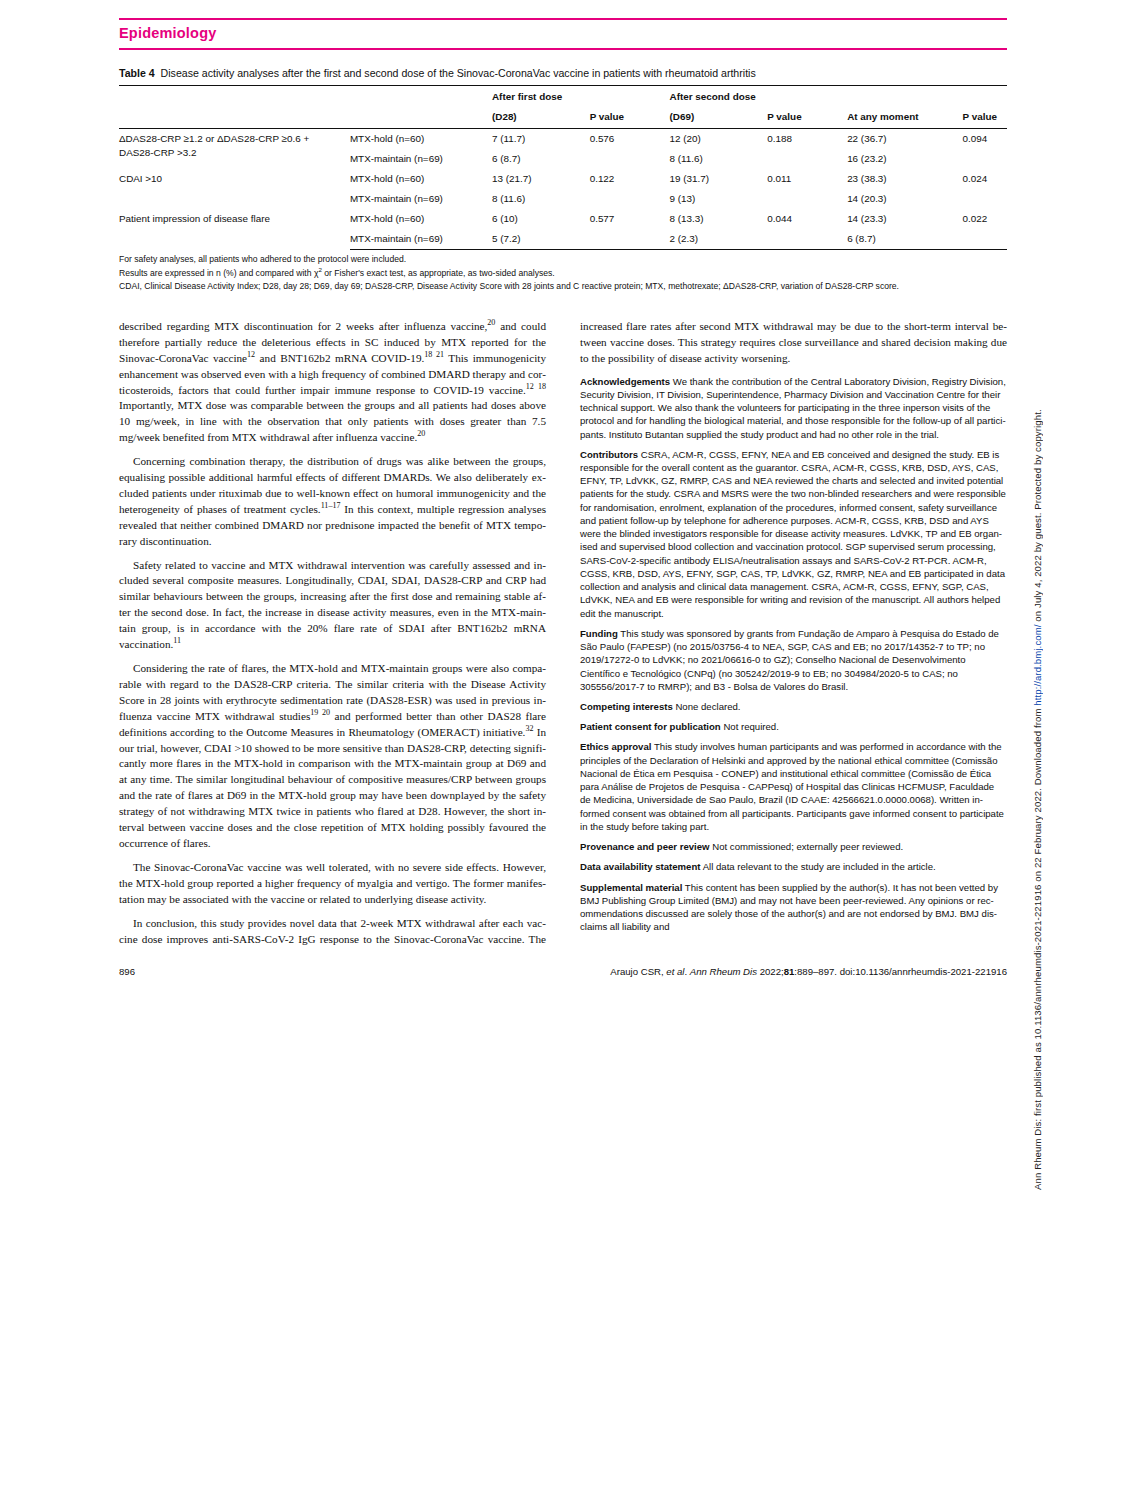Ann Rheum Dis: first published as 10.1136/annrheumdis-2021-221916 on 22 February 2022. Downloaded from http://ard.bmj.com/ on July 4, 2022 by guest. Protected by copyright.
Epidemiology
Table 4 Disease activity analyses after the first and second dose of the Sinovac-CoronaVac vaccine in patients with rheumatoid arthritis
| | | After first dose | | After second dose | | | |
| --- | --- | --- | --- | --- | --- | --- | --- |
| | | (D28) | P value | (D69) | P value | At any moment | P value |
| ΔDAS28-CRP ≥1.2 or ΔDAS28-CRP ≥0.6 + DAS28-CRP >3.2 | MTX-hold (n=60) | 7 (11.7) | 0.576 | 12 (20) | 0.188 | 22 (36.7) | 0.094 |
| MTX-maintain (n=69) | 6 (8.7) | | 8 (11.6) | | 16 (23.2) | |
| CDAI >10 | MTX-hold (n=60) | 13 (21.7) | 0.122 | 19 (31.7) | 0.011 | 23 (38.3) | 0.024 |
| MTX-maintain (n=69) | 8 (11.6) | | 9 (13) | | 14 (20.3) | |
| Patient impression of disease flare | MTX-hold (n=60) | 6 (10) | 0.577 | 8 (13.3) | 0.044 | 14 (23.3) | 0.022 |
| MTX-maintain (n=69) | 5 (7.2) | | 2 (2.3) | | 6 (8.7) | |
For safety analyses, all patients who adhered to the protocol were included.
Results are expressed in n (%) and compared with χ2 or Fisher's exact test, as appropriate, as two-sided analyses.
CDAI, Clinical Disease Activity Index; D28, day 28; D69, day 69; DAS28-CRP, Disease Activity Score with 28 joints and C reactive protein; MTX, methotrexate; ΔDAS28-CRP, variation of DAS28-CRP score.
described regarding MTX discontinuation for 2 weeks after influenza vaccine,20 and could therefore partially reduce the deleterious effects in SC induced by MTX reported for the Sinovac-CoronaVac vaccine12 and BNT162b2 mRNA COVID-19.18 21 This immunogenicity enhancement was observed even with a high frequency of combined DMARD therapy and corticosteroids, factors that could further impair immune response to COVID-19 vaccine.12 18 Importantly, MTX dose was comparable between the groups and all patients had doses above 10 mg/week, in line with the observation that only patients with doses greater than 7.5 mg/week benefited from MTX withdrawal after influenza vaccine.20
Concerning combination therapy, the distribution of drugs was alike between the groups, equalising possible additional harmful effects of different DMARDs. We also deliberately excluded patients under rituximab due to well-known effect on humoral immunogenicity and the heterogeneity of phases of treatment cycles.11–17 In this context, multiple regression analyses revealed that neither combined DMARD nor prednisone impacted the benefit of MTX temporary discontinuation.
Safety related to vaccine and MTX withdrawal intervention was carefully assessed and included several composite measures. Longitudinally, CDAI, SDAI, DAS28-CRP and CRP had similar behaviours between the groups, increasing after the first dose and remaining stable after the second dose. In fact, the increase in disease activity measures, even in the MTX-maintain group, is in accordance with the 20% flare rate of SDAI after BNT162b2 mRNA vaccination.11
Considering the rate of flares, the MTX-hold and MTX-maintain groups were also comparable with regard to the DAS28-CRP criteria. The similar criteria with the Disease Activity Score in 28 joints with erythrocyte sedimentation rate (DAS28-ESR) was used in previous influenza vaccine MTX withdrawal studies19 20 and performed better than other DAS28 flare definitions according to the Outcome Measures in Rheumatology (OMERACT) initiative.32 In our trial, however, CDAI >10 showed to be more sensitive than DAS28-CRP, detecting significantly more flares in the MTX-hold in comparison with the MTX-maintain group at D69 and at any time. The similar longitudinal behaviour of compositive measures/CRP between groups and the rate of flares at D69 in the MTX-hold group may have been downplayed by the safety strategy of not withdrawing MTX twice in patients who flared at D28. However, the short interval between vaccine doses and the close repetition of MTX holding possibly favoured the occurrence of flares.
The Sinovac-CoronaVac vaccine was well tolerated, with no severe side effects. However, the MTX-hold group reported a higher frequency of myalgia and vertigo. The former manifestation may be associated with the vaccine or related to underlying disease activity.
In conclusion, this study provides novel data that 2-week MTX withdrawal after each vaccine dose improves anti-SARS-CoV-2 IgG response to the Sinovac-CoronaVac vaccine. The increased flare rates after second MTX withdrawal may be due to the short-term interval between vaccine doses. This strategy requires close surveillance and shared decision making due to the possibility of disease activity worsening.
Acknowledgements We thank the contribution of the Central Laboratory Division, Registry Division, Security Division, IT Division, Superintendence, Pharmacy Division and Vaccination Centre for their technical support. We also thank the volunteers for participating in the three inperson visits of the protocol and for handling the biological material, and those responsible for the follow-up of all participants. Instituto Butantan supplied the study product and had no other role in the trial.
Contributors CSRA, ACM-R, CGSS, EFNY, NEA and EB conceived and designed the study. EB is responsible for the overall content as the guarantor. CSRA, ACM-R, CGSS, KRB, DSD, AYS, CAS, EFNY, TP, LdVKK, GZ, RMRP, CAS and NEA reviewed the charts and selected and invited potential patients for the study. CSRA and MSRS were the two non-blinded researchers and were responsible for randomisation, enrolment, explanation of the procedures, informed consent, safety surveillance and patient follow-up by telephone for adherence purposes. ACM-R, CGSS, KRB, DSD and AYS were the blinded investigators responsible for disease activity measures. LdVKK, TP and EB organised and supervised blood collection and vaccination protocol. SGP supervised serum processing, SARS-CoV-2-specific antibody ELISA/neutralisation assays and SARS-CoV-2 RT-PCR. ACM-R, CGSS, KRB, DSD, AYS, EFNY, SGP, CAS, TP, LdVKK, GZ, RMRP, NEA and EB participated in data collection and analysis and clinical data management. CSRA, ACM-R, CGSS, EFNY, SGP, CAS, LdVKK, NEA and EB were responsible for writing and revision of the manuscript. All authors helped edit the manuscript.
Funding This study was sponsored by grants from Fundação de Amparo à Pesquisa do Estado de São Paulo (FAPESP) (no 2015/03756-4 to NEA, SGP, CAS and EB; no 2017/14352-7 to TP; no 2019/17272-0 to LdVKK; no 2021/06616-0 to GZ); Conselho Nacional de Desenvolvimento Científico e Tecnológico (CNPq) (no 305242/2019-9 to EB; no 304984/2020-5 to CAS; no 305556/2017-7 to RMRP); and B3 - Bolsa de Valores do Brasil.
Competing interests None declared.
Patient consent for publication Not required.
Ethics approval This study involves human participants and was performed in accordance with the principles of the Declaration of Helsinki and approved by the national ethical committee (Comissão Nacional de Ética em Pesquisa - CONEP) and institutional ethical committee (Comissão de Ética para Análise de Projetos de Pesquisa - CAPPesq) of Hospital das Clinicas HCFMUSP, Faculdade de Medicina, Universidade de Sao Paulo, Brazil (ID CAAE: 42566621.0.0000.0068). Written informed consent was obtained from all participants. Participants gave informed consent to participate in the study before taking part.
Provenance and peer review Not commissioned; externally peer reviewed.
Data availability statement All data relevant to the study are included in the article.
Supplemental material This content has been supplied by the author(s). It has not been vetted by BMJ Publishing Group Limited (BMJ) and may not have been peer-reviewed. Any opinions or recommendations discussed are solely those of the author(s) and are not endorsed by BMJ. BMJ disclaims all liability and
896
Araujo CSR, et al. Ann Rheum Dis 2022;81:889–897. doi:10.1136/annrheumdis-2021-221916